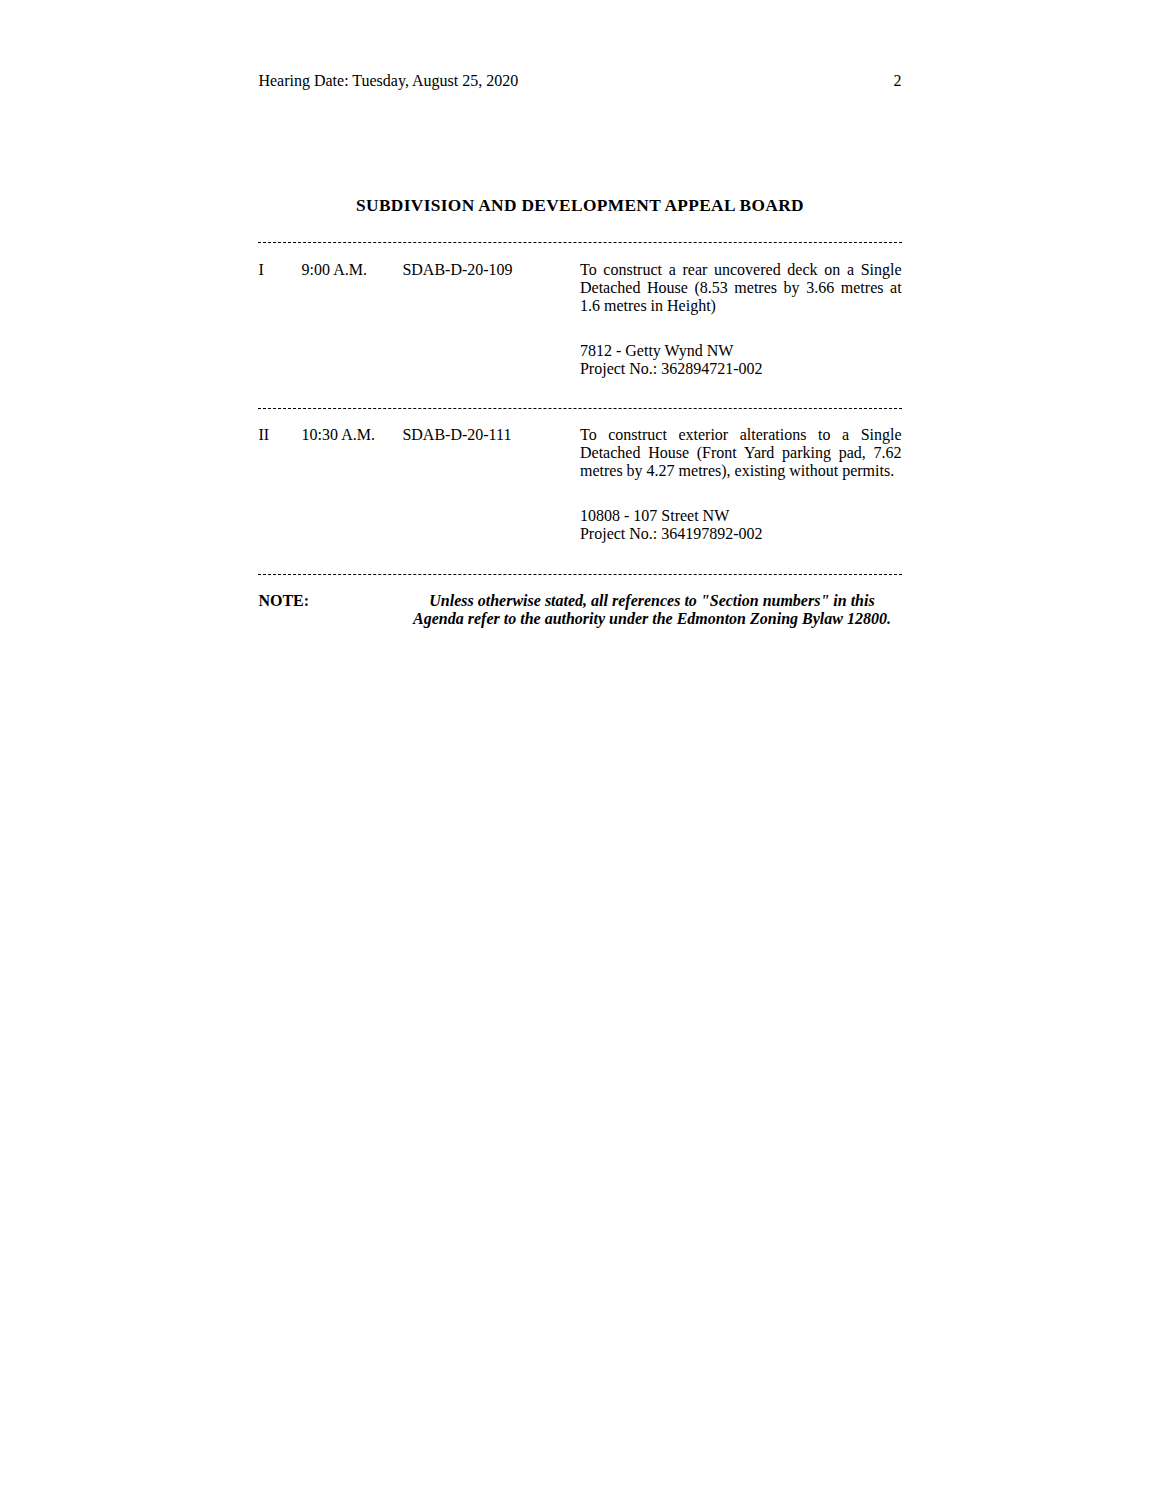Hearing Date: Tuesday, August 25, 2020 2
SUBDIVISION AND DEVELOPMENT APPEAL BOARD
| I | 9:00 A.M. | SDAB-D-20-109 | To construct a rear uncovered deck on a Single Detached House (8.53 metres by 3.66 metres at 1.6 metres in Height) 7812 - Getty Wynd NW Project No.: 362894721-002 |
| II | 10:30 A.M. | SDAB-D-20-111 | To construct exterior alterations to a Single Detached House (Front Yard parking pad, 7.62 metres by 4.27 metres), existing without permits. 10808 - 107 Street NW Project No.: 364197892-002 |
| NOTE: | Unless otherwise stated, all references to "Section numbers" in this Agenda refer to the authority under the Edmonton Zoning Bylaw 12800. |